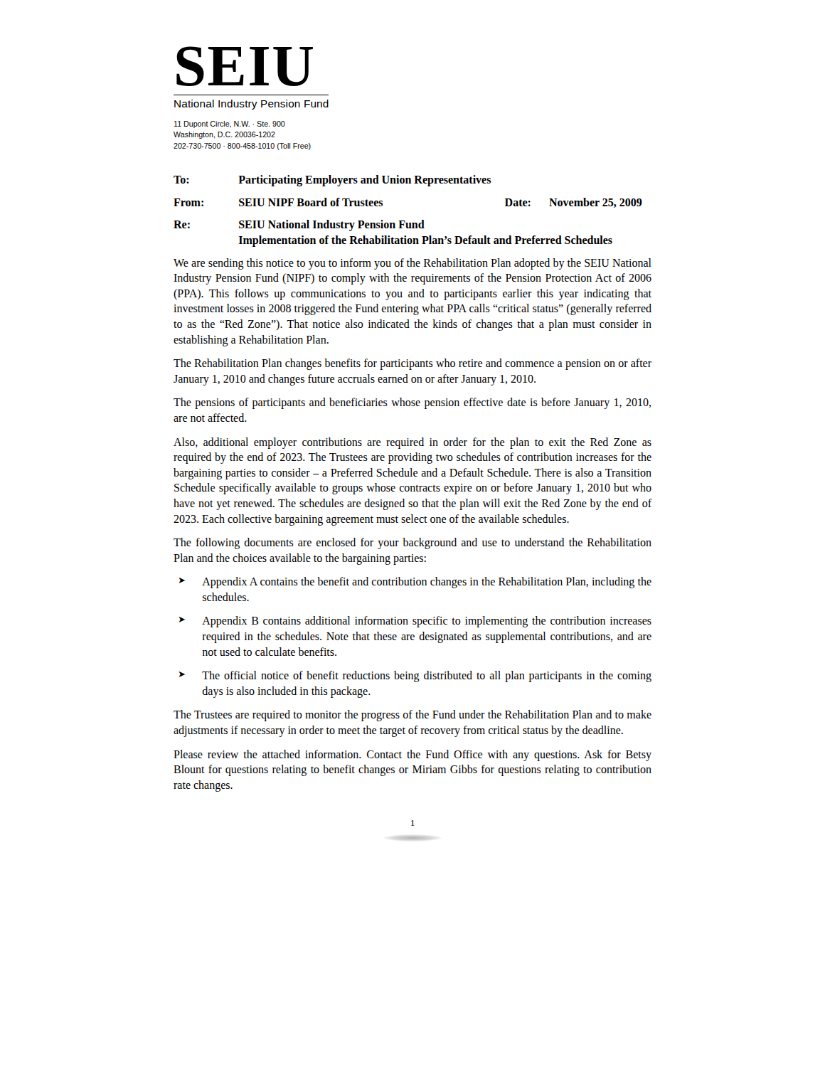SEIU
National Industry Pension Fund
11 Dupont Circle, N.W. · Ste. 900
Washington, D.C. 20036-1202
202-730-7500 · 800-458-1010 (Toll Free)
| To: | Participating Employers and Union Representatives |
| From: | SEIU NIPF Board of Trustees | Date: | November 25, 2009 |
| Re: | SEIU National Industry Pension Fund Implementation of the Rehabilitation Plan’s Default and Preferred Schedules |
We are sending this notice to you to inform you of the Rehabilitation Plan adopted by the SEIU National Industry Pension Fund (NIPF) to comply with the requirements of the Pension Protection Act of 2006 (PPA). This follows up communications to you and to participants earlier this year indicating that investment losses in 2008 triggered the Fund entering what PPA calls “critical status” (generally referred to as the “Red Zone”). That notice also indicated the kinds of changes that a plan must consider in establishing a Rehabilitation Plan.
The Rehabilitation Plan changes benefits for participants who retire and commence a pension on or after January 1, 2010 and changes future accruals earned on or after January 1, 2010.
The pensions of participants and beneficiaries whose pension effective date is before January 1, 2010, are not affected.
Also, additional employer contributions are required in order for the plan to exit the Red Zone as required by the end of 2023. The Trustees are providing two schedules of contribution increases for the bargaining parties to consider – a Preferred Schedule and a Default Schedule. There is also a Transition Schedule specifically available to groups whose contracts expire on or before January 1, 2010 but who have not yet renewed. The schedules are designed so that the plan will exit the Red Zone by the end of 2023. Each collective bargaining agreement must select one of the available schedules.
The following documents are enclosed for your background and use to understand the Rehabilitation Plan and the choices available to the bargaining parties:
Appendix A contains the benefit and contribution changes in the Rehabilitation Plan, including the schedules.
Appendix B contains additional information specific to implementing the contribution increases required in the schedules. Note that these are designated as supplemental contributions, and are not used to calculate benefits.
The official notice of benefit reductions being distributed to all plan participants in the coming days is also included in this package.
The Trustees are required to monitor the progress of the Fund under the Rehabilitation Plan and to make adjustments if necessary in order to meet the target of recovery from critical status by the deadline.
Please review the attached information. Contact the Fund Office with any questions. Ask for Betsy Blount for questions relating to benefit changes or Miriam Gibbs for questions relating to contribution rate changes.
1